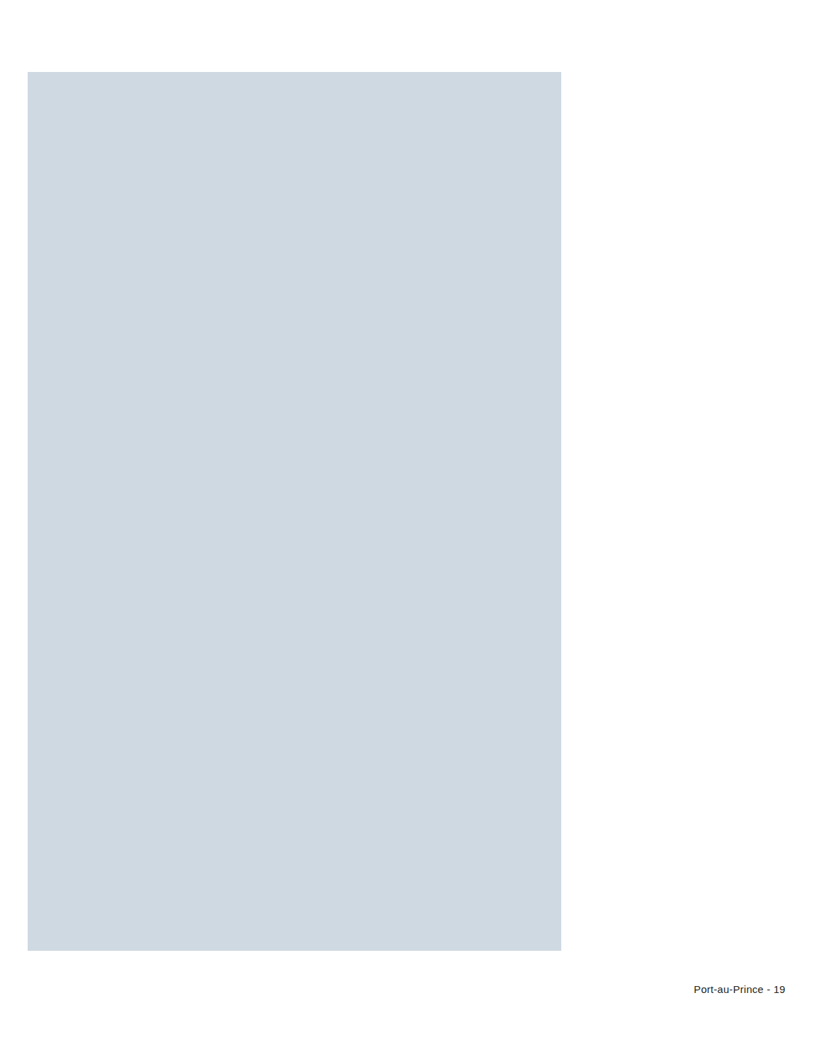Port-au-Prince - 19